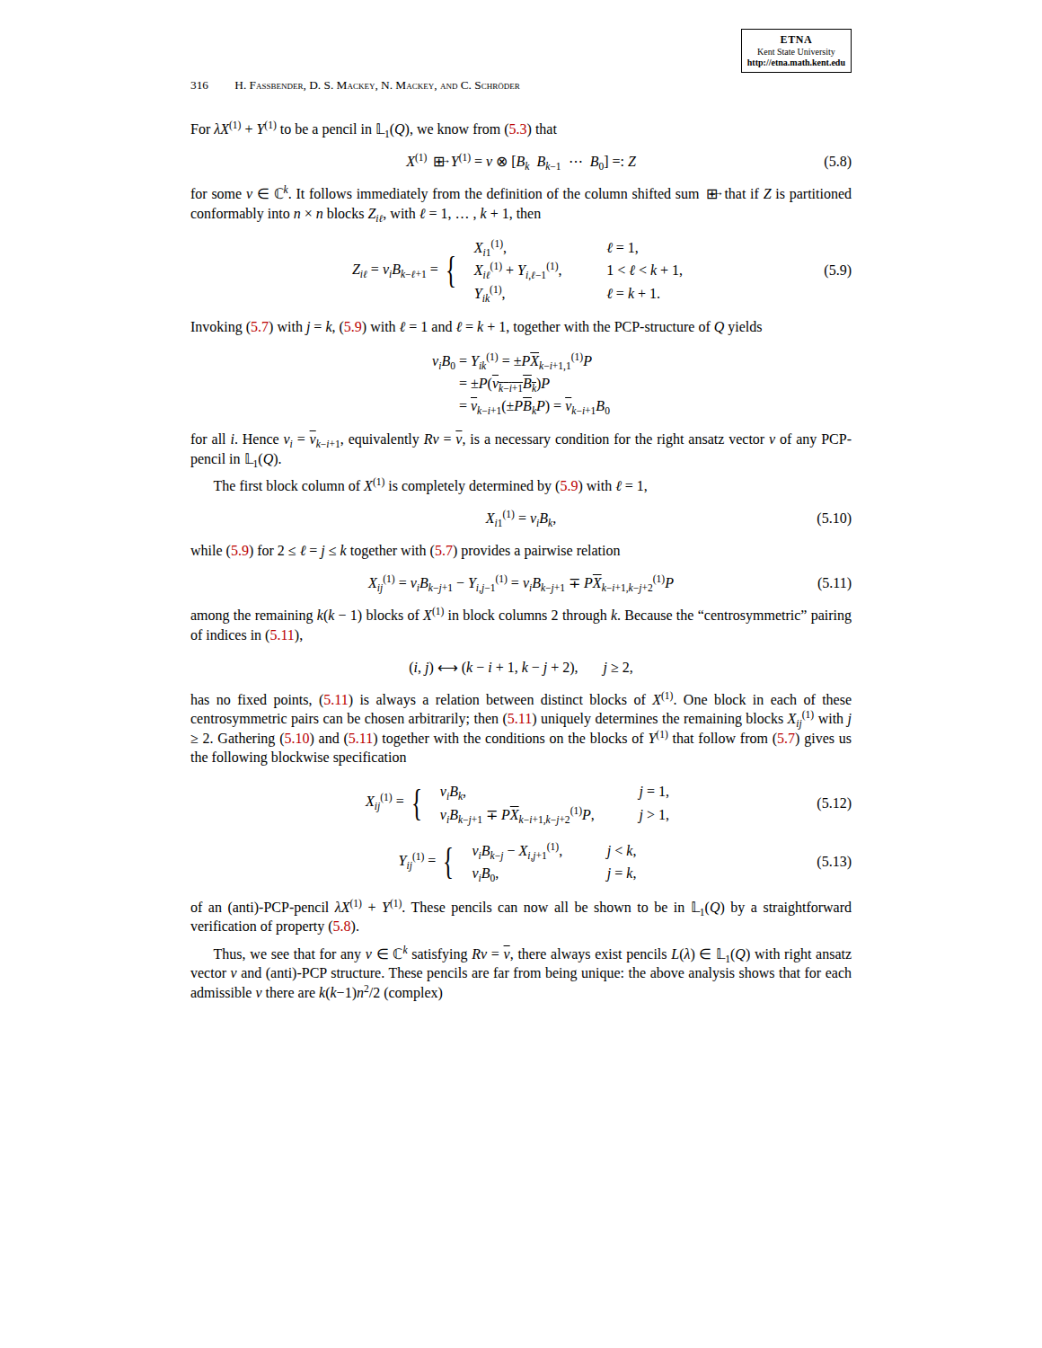ETNA
Kent State University
http://etna.math.kent.edu
316 H. Fassbender, D. S. Mackey, N. Mackey, and C. Schröder
For λX(1) + Y(1) to be a pencil in 𝕃1(Q), we know from (5.3) that
X(1) ⊞→ Y(1) = v ⊗ [Bk Bk−1 ⋯ B0] =: Z (5.8)
for some v ∈ ℂk. It follows immediately from the definition of the column shifted sum ⊞→ that if Z is partitioned conformably into n × n blocks Ziℓ, with ℓ = 1, … , k + 1, then
Ziℓ = viBk−ℓ+1 = {
| X i 1 (1) , | ℓ = 1, |
| X iℓ (1) + Y i , ℓ −1 (1) , | 1 < ℓ < k + 1, |
| Y ik (1) , | ℓ = k + 1. |
(5.9)
Invoking (5.7) with j = k, (5.9) with ℓ = 1 and ℓ = k + 1, together with the PCP-structure of Q yields
| v i B 0 | = | Y ik (1) = ± P X k − i +1,1 (1) P |
| | = | ± P ( v k − i +1 B k ) P |
| | = | v k − i +1 (± P B k P ) = v k − i +1 B 0 |
for all i. Hence vi = vk−i+1, equivalently Rv = v, is a necessary condition for the right ansatz vector v of any PCP-pencil in 𝕃1(Q).
The first block column of X(1) is completely determined by (5.9) with ℓ = 1,
Xi1(1) = viBk, (5.10)
while (5.9) for 2 ≤ ℓ = j ≤ k together with (5.7) provides a pairwise relation
Xij(1) = viBk−j+1 − Yi,j−1(1) = viBk−j+1 ∓ PXk−i+1,k−j+2(1)P (5.11)
among the remaining k(k − 1) blocks of X(1) in block columns 2 through k. Because the “centrosymmetric” pairing of indices in (5.11),
(i, j) ⟷ (k − i + 1, k − j + 2), j ≥ 2,
has no fixed points, (5.11) is always a relation between distinct blocks of X(1). One block in each of these centrosymmetric pairs can be chosen arbitrarily; then (5.11) uniquely determines the remaining blocks Xij(1) with j ≥ 2. Gathering (5.10) and (5.11) together with the conditions on the blocks of Y(1) that follow from (5.7) gives us the following blockwise specification
Xij(1) = {
| v i B k , | j = 1, |
| v i B k − j +1 ∓ P X k − i +1, k − j +2 (1) P , | j > 1, |
(5.12)
Yij(1) = {
| v i B k − j − X i , j +1 (1) , | j < k , |
| v i B 0 , | j = k , |
(5.13)
of an (anti)-PCP-pencil λX(1) + Y(1). These pencils can now all be shown to be in 𝕃1(Q) by a straightforward verification of property (5.8).
Thus, we see that for any v ∈ ℂk satisfying Rv = v, there always exist pencils L(λ) ∈ 𝕃1(Q) with right ansatz vector v and (anti)-PCP structure. These pencils are far from being unique: the above analysis shows that for each admissible v there are k(k−1)n2/2 (complex)